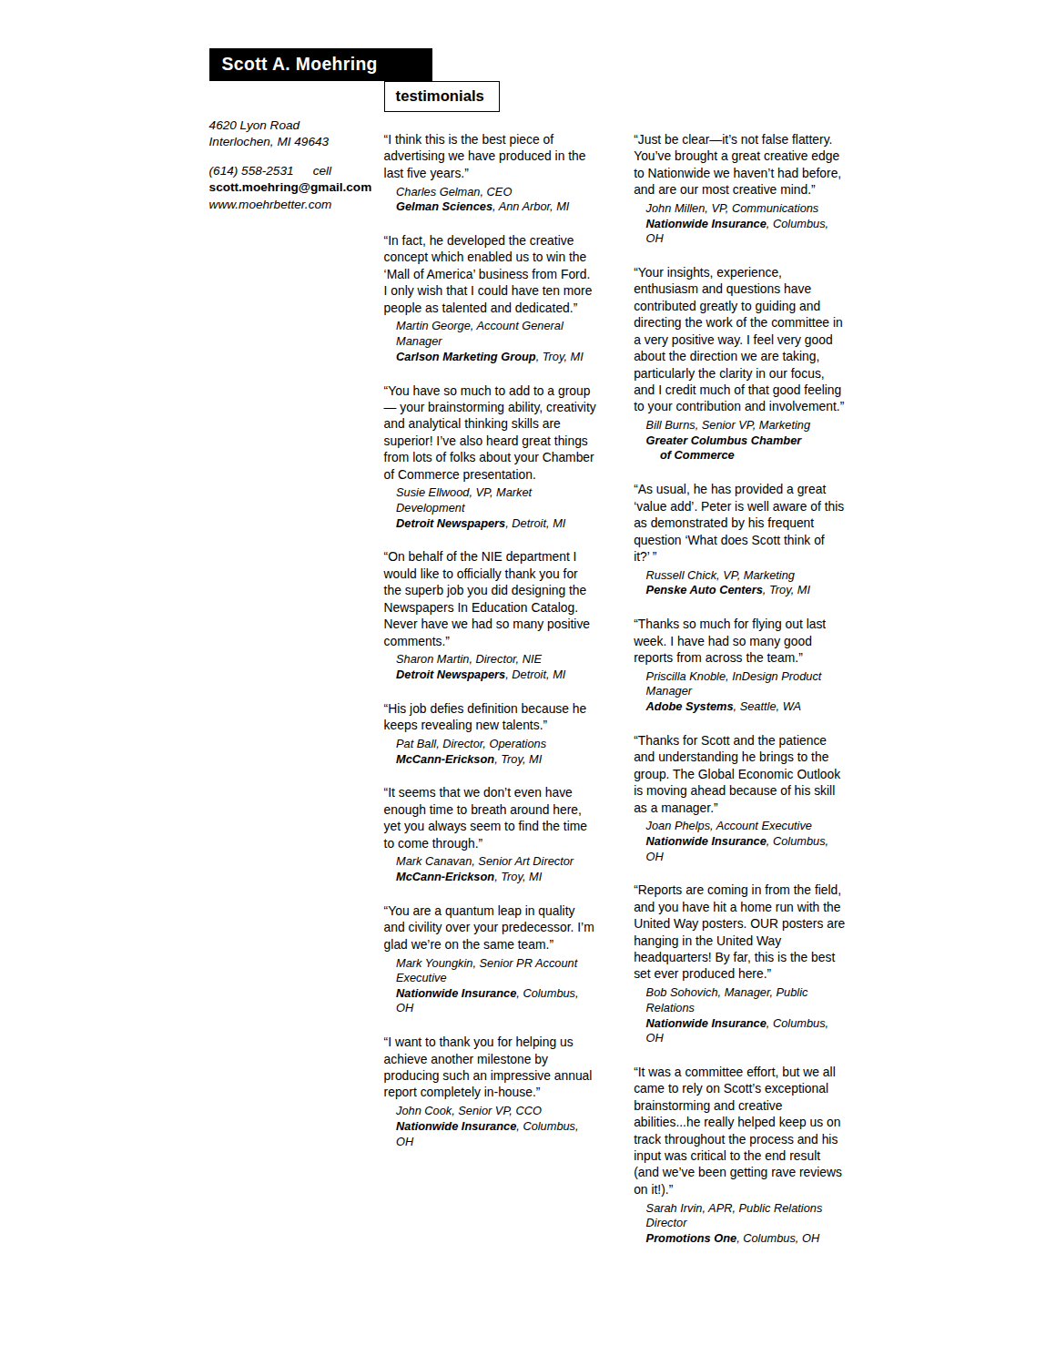Scott A. Moehring
4620 Lyon Road
Interlochen, MI 49643
(614) 558-2531 cell
scott.moehring@gmail.com
www.moehrbetter.com
testimonials
“I think this is the best piece of advertising we have produced in the last five years.”
Charles Gelman, CEO
Gelman Sciences, Ann Arbor, MI
“In fact, he developed the creative concept which enabled us to win the ‘Mall of America’ business from Ford. I only wish that I could have ten more people as talented and dedicated.”
Martin George, Account General Manager
Carlson Marketing Group, Troy, MI
“You have so much to add to a group — your brainstorming ability, creativity and analytical thinking skills are superior! I’ve also heard great things from lots of folks about your Chamber of Commerce presentation.
Susie Ellwood, VP, Market Development
Detroit Newspapers, Detroit, MI
“On behalf of the NIE department I would like to officially thank you for the superb job you did designing the Newspapers In Education Catalog. Never have we had so many positive comments.”
Sharon Martin, Director, NIE
Detroit Newspapers, Detroit, MI
“His job defies definition because he keeps revealing new talents.”
Pat Ball, Director, Operations
McCann-Erickson, Troy, MI
“It seems that we don’t even have enough time to breath around here, yet you always seem to find the time to come through.”
Mark Canavan, Senior Art Director
McCann-Erickson, Troy, MI
“You are a quantum leap in quality and civility over your predecessor. I’m glad we’re on the same team.”
Mark Youngkin, Senior PR Account Executive
Nationwide Insurance, Columbus, OH
“I want to thank you for helping us achieve another milestone by producing such an impressive annual report completely in-house.”
John Cook, Senior VP, CCO
Nationwide Insurance, Columbus, OH
“Just be clear—it’s not false flattery. You’ve brought a great creative edge to Nationwide we haven’t had before, and are our most creative mind.”
John Millen, VP, Communications
Nationwide Insurance, Columbus, OH
“Your insights, experience, enthusiasm and questions have contributed greatly to guiding and directing the work of the committee in a very positive way. I feel very good about the direction we are taking, particularly the clarity in our focus, and I credit much of that good feeling to your contribution and involvement.”
Bill Burns, Senior VP, Marketing
Greater Columbus Chamber of Commerce
“As usual, he has provided a great ‘value add’. Peter is well aware of this as demonstrated by his frequent question ‘What does Scott think of it?’ ”
Russell Chick, VP, Marketing
Penske Auto Centers, Troy, MI
“Thanks so much for flying out last week. I have had so many good reports from across the team.”
Priscilla Knoble, InDesign Product Manager
Adobe Systems, Seattle, WA
“Thanks for Scott and the patience and understanding he brings to the group. The Global Economic Outlook is moving ahead because of his skill as a manager.”
Joan Phelps, Account Executive
Nationwide Insurance, Columbus, OH
“Reports are coming in from the field, and you have hit a home run with the United Way posters. OUR posters are hanging in the United Way headquarters! By far, this is the best set ever produced here.”
Bob Sohovich, Manager, Public Relations
Nationwide Insurance, Columbus, OH
“It was a committee effort, but we all came to rely on Scott’s exceptional brainstorming and creative abilities...he really helped keep us on track throughout the process and his input was critical to the end result (and we’ve been getting rave reviews on it!).”
Sarah Irvin, APR, Public Relations Director
Promotions One, Columbus, OH